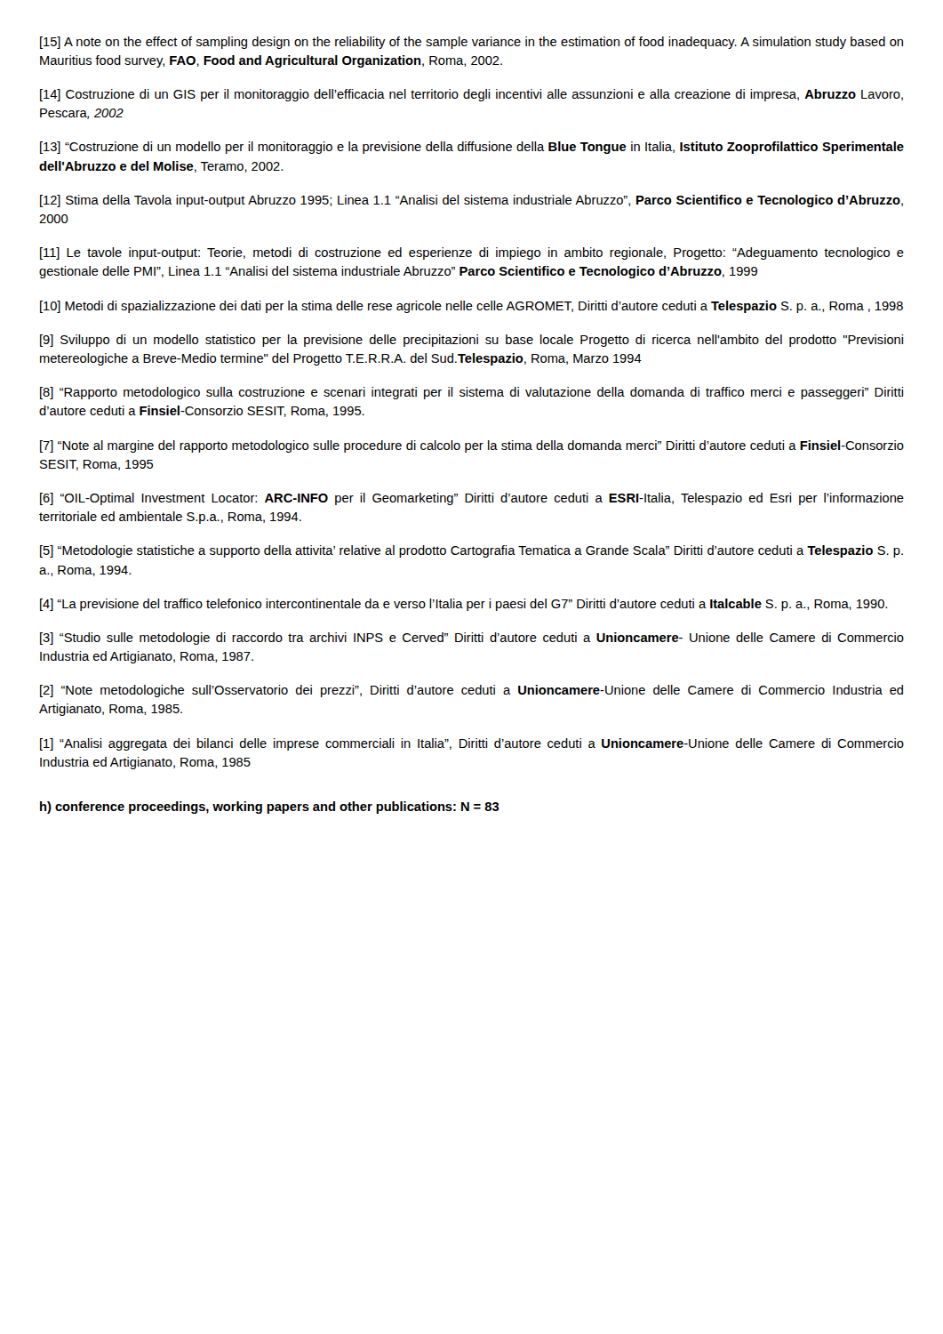[15] A note on the effect of sampling design on the reliability of the sample variance in the estimation of food inadequacy. A simulation study based on Mauritius food survey, FAO, Food and Agricultural Organization, Roma, 2002.
[14] Costruzione di un GIS per il monitoraggio dell’efficacia nel territorio degli incentivi alle assunzioni e alla creazione di impresa, Abruzzo Lavoro, Pescara, 2002
[13] “Costruzione di un modello per il monitoraggio e la previsione della diffusione della Blue Tongue in Italia, Istituto Zooprofilattico Sperimentale dell'Abruzzo e del Molise, Teramo, 2002.
[12] Stima della Tavola input-output Abruzzo 1995; Linea 1.1 “Analisi del sistema industriale Abruzzo”, Parco Scientifico e Tecnologico d’Abruzzo, 2000
[11] Le tavole input-output: Teorie, metodi di costruzione ed esperienze di impiego in ambito regionale, Progetto: “Adeguamento tecnologico e gestionale delle PMI”, Linea 1.1 “Analisi del sistema industriale Abruzzo” Parco Scientifico e Tecnologico d’Abruzzo, 1999
[10] Metodi di spazializzazione dei dati per la stima delle rese agricole nelle celle AGROMET, Diritti d’autore ceduti a Telespazio S. p. a., Roma , 1998
[9] Sviluppo di un modello statistico per la previsione delle precipitazioni su base locale Progetto di ricerca nell'ambito del prodotto "Previsioni metereologiche a Breve-Medio termine" del Progetto T.E.R.R.A. del Sud.Telespazio, Roma, Marzo 1994
[8] “Rapporto metodologico sulla costruzione e scenari integrati per il sistema di valutazione della domanda di traffico merci e passeggeri” Diritti d’autore ceduti a Finsiel-Consorzio SESIT, Roma, 1995.
[7] “Note al margine del rapporto metodologico sulle procedure di calcolo per la stima della domanda merci” Diritti d’autore ceduti a Finsiel-Consorzio SESIT, Roma, 1995
[6] “OIL-Optimal Investment Locator: ARC-INFO per il Geomarketing” Diritti d’autore ceduti a ESRI-Italia, Telespazio ed Esri per l’informazione territoriale ed ambientale S.p.a., Roma, 1994.
[5] “Metodologie statistiche a supporto della attivita’ relative al prodotto Cartografia Tematica a Grande Scala” Diritti d’autore ceduti a Telespazio S. p. a., Roma, 1994.
[4] “La previsione del traffico telefonico intercontinentale da e verso l’Italia per i paesi del G7” Diritti d’autore ceduti a Italcable S. p. a., Roma, 1990.
[3] “Studio sulle metodologie di raccordo tra archivi INPS e Cerved” Diritti d’autore ceduti a Unioncamere- Unione delle Camere di Commercio Industria ed Artigianato, Roma, 1987.
[2] “Note metodologiche sull’Osservatorio dei prezzi”, Diritti d’autore ceduti a Unioncamere-Unione delle Camere di Commercio Industria ed Artigianato, Roma, 1985.
[1] “Analisi aggregata dei bilanci delle imprese commerciali in Italia”, Diritti d’autore ceduti a Unioncamere-Unione delle Camere di Commercio Industria ed Artigianato, Roma, 1985
h) conference proceedings, working papers and other publications: N = 83